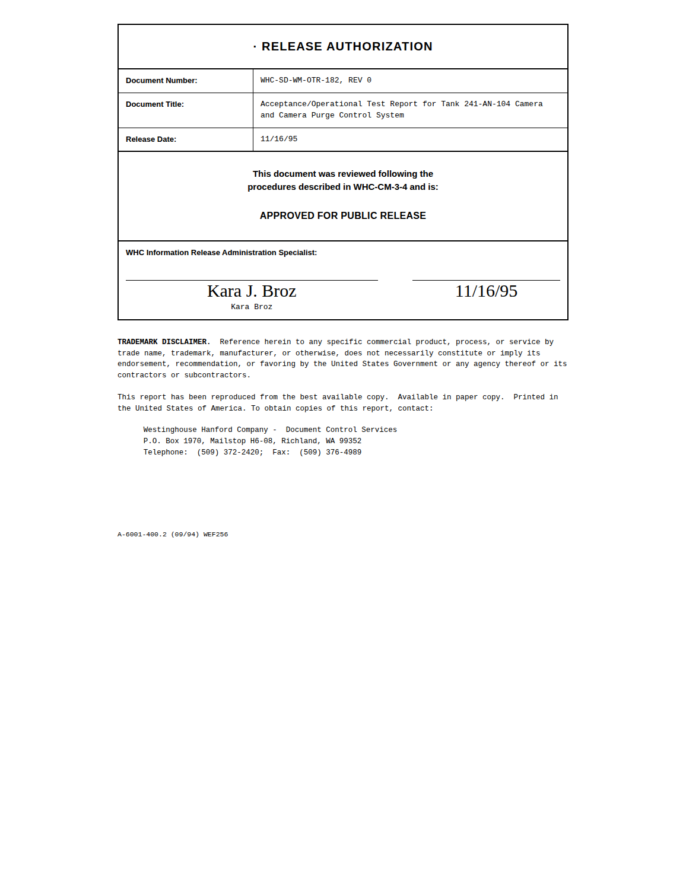| · RELEASE AUTHORIZATION |
| Document Number: | WHC-SD-WM-OTR-182, REV 0 |
| Document Title: | Acceptance/Operational Test Report for Tank 241-AN-104 Camera and Camera Purge Control System |
| Release Date: | 11/16/95 |
| This document was reviewed following the procedures described in WHC-CM-3-4 and is: APPROVED FOR PUBLIC RELEASE |
| WHC Information Release Administration Specialist: |
| Kara J. Broz Kara Broz 11/16/95 |
TRADEMARK DISCLAIMER. Reference herein to any specific commercial product, process, or service by trade name, trademark, manufacturer, or otherwise, does not necessarily constitute or imply its endorsement, recommendation, or favoring by the United States Government or any agency thereof or its contractors or subcontractors.
This report has been reproduced from the best available copy. Available in paper copy. Printed in the United States of America. To obtain copies of this report, contact:
Westinghouse Hanford Company - Document Control Services P.O. Box 1970, Mailstop H6-08, Richland, WA 99352 Telephone: (509) 372-2420; Fax: (509) 376-4989
A-6001-400.2 (09/94) WEF256